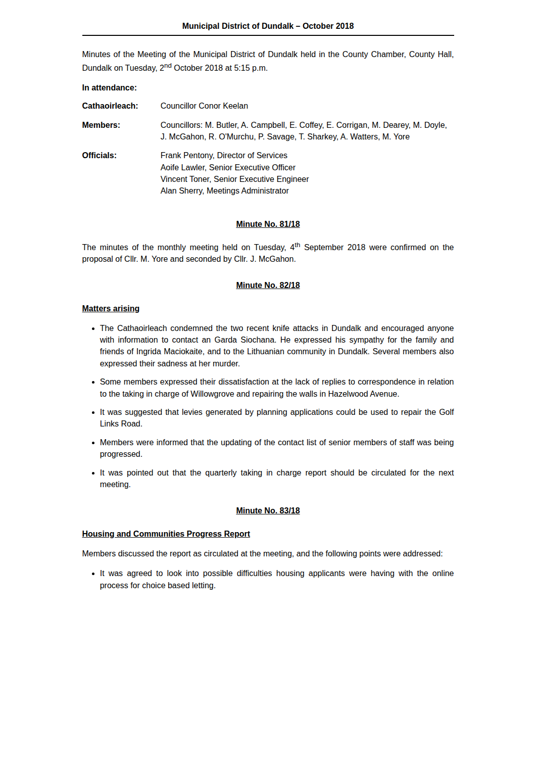Municipal District of Dundalk – October 2018
Minutes of the Meeting of the Municipal District of Dundalk held in the County Chamber, County Hall, Dundalk on Tuesday, 2nd October 2018 at 5:15 p.m.
In attendance:
| Cathaoirleach: | Councillor Conor Keelan |
| Members: | Councillors: M. Butler, A. Campbell, E. Coffey, E. Corrigan, M. Dearey, M. Doyle, J. McGahon, R. O'Murchu, P. Savage, T. Sharkey, A. Watters, M. Yore |
| Officials: | Frank Pentony, Director of Services Aoife Lawler, Senior Executive Officer Vincent Toner, Senior Executive Engineer Alan Sherry, Meetings Administrator |
Minute No. 81/18
The minutes of the monthly meeting held on Tuesday, 4th September 2018 were confirmed on the proposal of Cllr. M. Yore and seconded by Cllr. J. McGahon.
Minute No. 82/18
Matters arising
The Cathaoirleach condemned the two recent knife attacks in Dundalk and encouraged anyone with information to contact an Garda Siochana. He expressed his sympathy for the family and friends of Ingrida Maciokaite, and to the Lithuanian community in Dundalk. Several members also expressed their sadness at her murder.
Some members expressed their dissatisfaction at the lack of replies to correspondence in relation to the taking in charge of Willowgrove and repairing the walls in Hazelwood Avenue.
It was suggested that levies generated by planning applications could be used to repair the Golf Links Road.
Members were informed that the updating of the contact list of senior members of staff was being progressed.
It was pointed out that the quarterly taking in charge report should be circulated for the next meeting.
Minute No. 83/18
Housing and Communities Progress Report
Members discussed the report as circulated at the meeting, and the following points were addressed:
It was agreed to look into possible difficulties housing applicants were having with the online process for choice based letting.